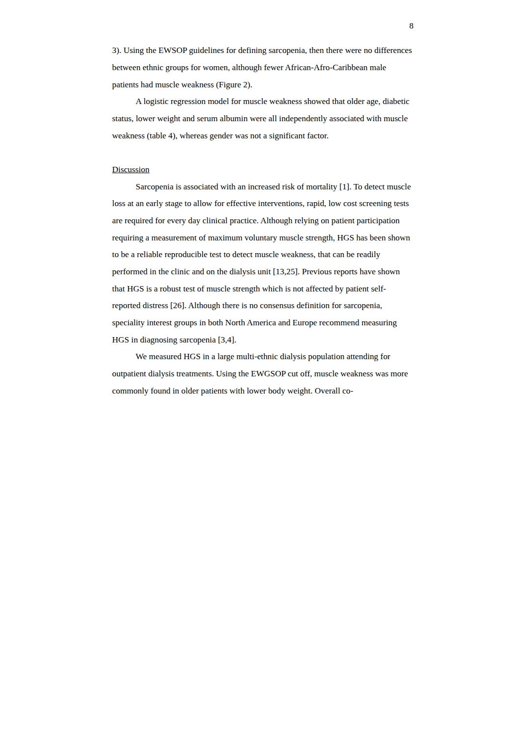8
3). Using the EWSOP guidelines for defining sarcopenia, then there were no differences between ethnic groups for women, although fewer African-Afro-Caribbean male patients had muscle weakness (Figure 2).
A logistic regression model for muscle weakness showed that older age, diabetic status, lower weight and serum albumin were all independently associated with muscle weakness (table 4), whereas gender was not a significant factor.
Discussion
Sarcopenia is associated with an increased risk of mortality [1]. To detect muscle loss at an early stage to allow for effective interventions, rapid, low cost screening tests are required for every day clinical practice. Although relying on patient participation requiring a measurement of maximum voluntary muscle strength, HGS has been shown to be a reliable reproducible test to detect muscle weakness, that can be readily performed in the clinic and on the dialysis unit [13,25]. Previous reports have shown that HGS is a robust test of muscle strength which is not affected by patient self-reported distress [26]. Although there is no consensus definition for sarcopenia, speciality interest groups in both North America and Europe recommend measuring HGS in diagnosing sarcopenia [3,4].
We measured HGS in a large multi-ethnic dialysis population attending for outpatient dialysis treatments. Using the EWGSOP cut off, muscle weakness was more commonly found in older patients with lower body weight. Overall co-